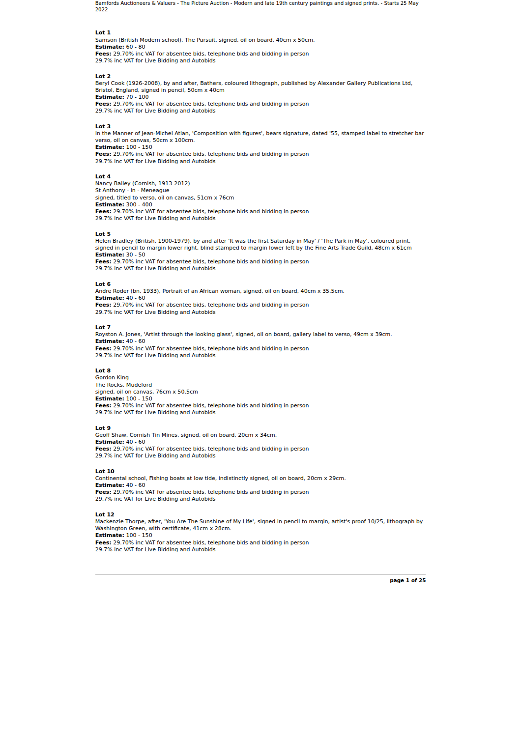Bamfords Auctioneers & Valuers - The Picture Auction - Modern and late 19th century paintings and signed prints. - Starts 25 May 2022
Lot 1
Samson (British Modern school), The Pursuit, signed, oil on board, 40cm x 50cm.
Estimate: 60 - 80
Fees: 29.70% inc VAT for absentee bids, telephone bids and bidding in person
29.7% inc VAT for Live Bidding and Autobids
Lot 2
Beryl Cook (1926-2008), by and after, Bathers, coloured lithograph, published by Alexander Gallery Publications Ltd, Bristol, England, signed in pencil, 50cm x 40cm
Estimate: 70 - 100
Fees: 29.70% inc VAT for absentee bids, telephone bids and bidding in person
29.7% inc VAT for Live Bidding and Autobids
Lot 3
In the Manner of Jean-Michel Atlan, 'Composition with figures', bears signature, dated '55, stamped label to stretcher bar verso, oil on canvas, 50cm x 100cm.
Estimate: 100 - 150
Fees: 29.70% inc VAT for absentee bids, telephone bids and bidding in person
29.7% inc VAT for Live Bidding and Autobids
Lot 4
Nancy Bailey (Cornish, 1913-2012)
St Anthony - in - Meneague
signed, titled to verso, oil on canvas, 51cm x 76cm
Estimate: 300 - 400
Fees: 29.70% inc VAT for absentee bids, telephone bids and bidding in person
29.7% inc VAT for Live Bidding and Autobids
Lot 5
Helen Bradley (British, 1900-1979), by and after 'It was the first Saturday in May' / 'The Park in May', coloured print, signed in pencil to margin lower right, blind stamped to margin lower left by the Fine Arts Trade Guild, 48cm x 61cm
Estimate: 30 - 50
Fees: 29.70% inc VAT for absentee bids, telephone bids and bidding in person
29.7% inc VAT for Live Bidding and Autobids
Lot 6
Andre Roder (bn. 1933), Portrait of an African woman, signed, oil on board, 40cm x 35.5cm.
Estimate: 40 - 60
Fees: 29.70% inc VAT for absentee bids, telephone bids and bidding in person
29.7% inc VAT for Live Bidding and Autobids
Lot 7
Royston A. Jones, 'Artist through the looking glass', signed, oil on board, gallery label to verso, 49cm x 39cm.
Estimate: 40 - 60
Fees: 29.70% inc VAT for absentee bids, telephone bids and bidding in person
29.7% inc VAT for Live Bidding and Autobids
Lot 8
Gordon King
The Rocks, Mudeford
signed, oil on canvas, 76cm x 50.5cm
Estimate: 100 - 150
Fees: 29.70% inc VAT for absentee bids, telephone bids and bidding in person
29.7% inc VAT for Live Bidding and Autobids
Lot 9
Geoff Shaw, Cornish Tin Mines, signed, oil on board, 20cm x 34cm.
Estimate: 40 - 60
Fees: 29.70% inc VAT for absentee bids, telephone bids and bidding in person
29.7% inc VAT for Live Bidding and Autobids
Lot 10
Continental school, Fishing boats at low tide, indistinctly signed, oil on board, 20cm x 29cm.
Estimate: 40 - 60
Fees: 29.70% inc VAT for absentee bids, telephone bids and bidding in person
29.7% inc VAT for Live Bidding and Autobids
Lot 12
Mackenzie Thorpe, after, 'You Are The Sunshine of My Life', signed in pencil to margin, artist's proof 10/25, lithograph by Washington Green, with certificate, 41cm x 28cm.
Estimate: 100 - 150
Fees: 29.70% inc VAT for absentee bids, telephone bids and bidding in person
29.7% inc VAT for Live Bidding and Autobids
page 1 of 25